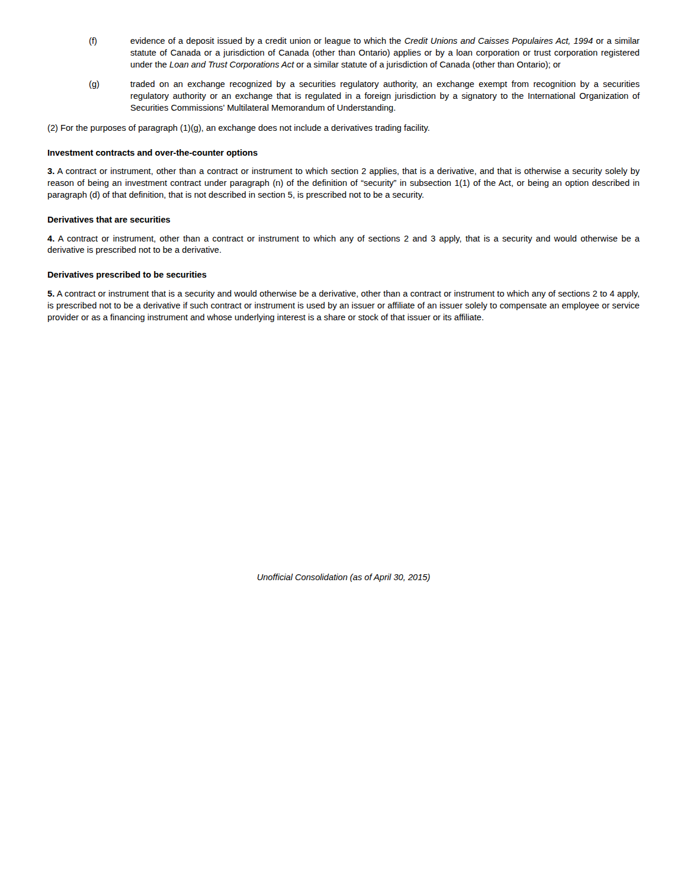(f) evidence of a deposit issued by a credit union or league to which the Credit Unions and Caisses Populaires Act, 1994 or a similar statute of Canada or a jurisdiction of Canada (other than Ontario) applies or by a loan corporation or trust corporation registered under the Loan and Trust Corporations Act or a similar statute of a jurisdiction of Canada (other than Ontario); or
(g) traded on an exchange recognized by a securities regulatory authority, an exchange exempt from recognition by a securities regulatory authority or an exchange that is regulated in a foreign jurisdiction by a signatory to the International Organization of Securities Commissions’ Multilateral Memorandum of Understanding.
(2) For the purposes of paragraph (1)(g), an exchange does not include a derivatives trading facility.
Investment contracts and over-the-counter options
3. A contract or instrument, other than a contract or instrument to which section 2 applies, that is a derivative, and that is otherwise a security solely by reason of being an investment contract under paragraph (n) of the definition of “security” in subsection 1(1) of the Act, or being an option described in paragraph (d) of that definition, that is not described in section 5, is prescribed not to be a security.
Derivatives that are securities
4. A contract or instrument, other than a contract or instrument to which any of sections 2 and 3 apply, that is a security and would otherwise be a derivative is prescribed not to be a derivative.
Derivatives prescribed to be securities
5. A contract or instrument that is a security and would otherwise be a derivative, other than a contract or instrument to which any of sections 2 to 4 apply, is prescribed not to be a derivative if such contract or instrument is used by an issuer or affiliate of an issuer solely to compensate an employee or service provider or as a financing instrument and whose underlying interest is a share or stock of that issuer or its affiliate.
Unofficial Consolidation (as of April 30, 2015)